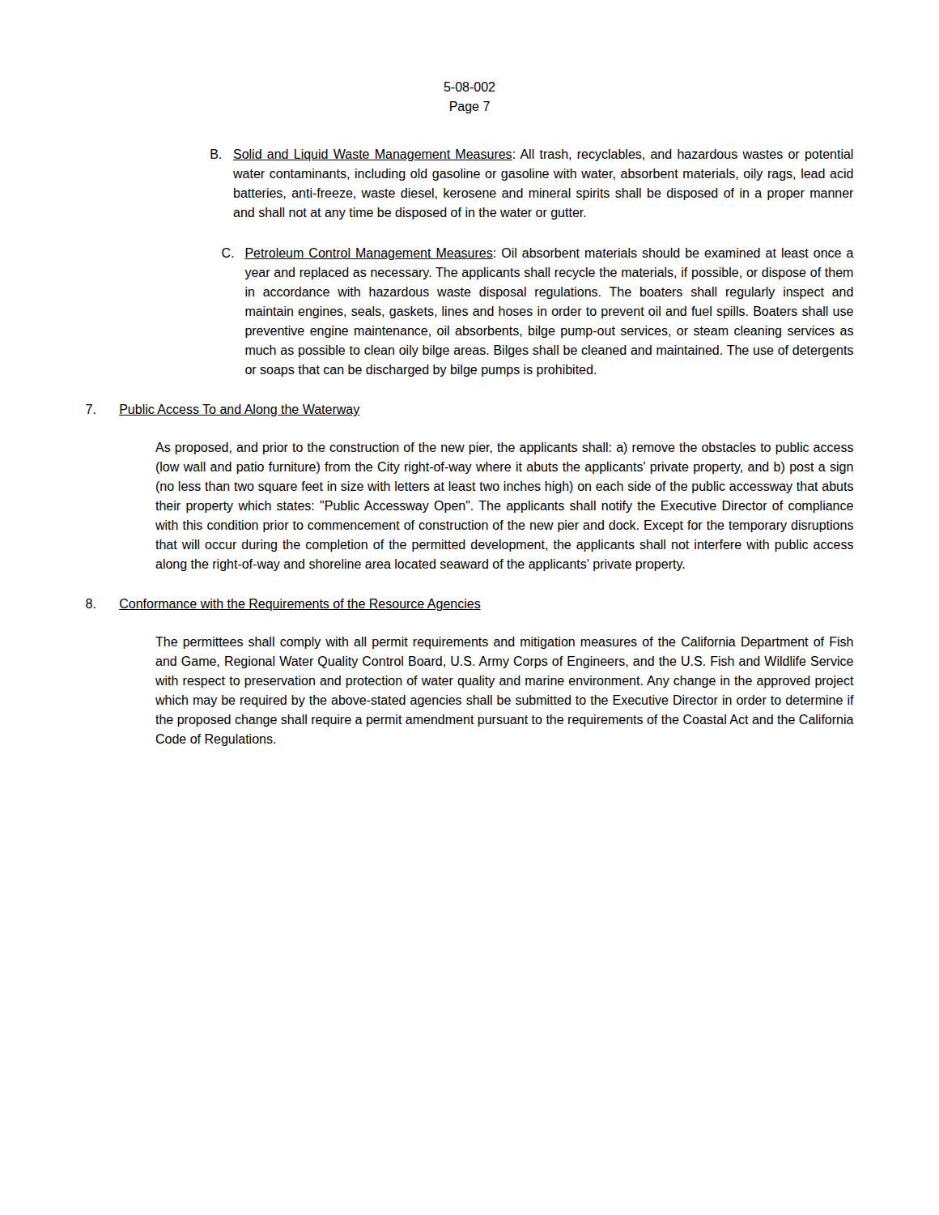5-08-002 Page 7
B.
Solid and Liquid Waste Management Measures: All trash, recyclables, and hazardous wastes or potential water contaminants, including old gasoline or gasoline with water, absorbent materials, oily rags, lead acid batteries, anti-freeze, waste diesel, kerosene and mineral spirits shall be disposed of in a proper manner and shall not at any time be disposed of in the water or gutter.
C.
Petroleum Control Management Measures: Oil absorbent materials should be examined at least once a year and replaced as necessary. The applicants shall recycle the materials, if possible, or dispose of them in accordance with hazardous waste disposal regulations. The boaters shall regularly inspect and maintain engines, seals, gaskets, lines and hoses in order to prevent oil and fuel spills. Boaters shall use preventive engine maintenance, oil absorbents, bilge pump-out services, or steam cleaning services as much as possible to clean oily bilge areas. Bilges shall be cleaned and maintained. The use of detergents or soaps that can be discharged by bilge pumps is prohibited.
7.
Public Access To and Along the Waterway
As proposed, and prior to the construction of the new pier, the applicants shall: a) remove the obstacles to public access (low wall and patio furniture) from the City right-of-way where it abuts the applicants' private property, and b) post a sign (no less than two square feet in size with letters at least two inches high) on each side of the public accessway that abuts their property which states: "Public Accessway Open". The applicants shall notify the Executive Director of compliance with this condition prior to commencement of construction of the new pier and dock. Except for the temporary disruptions that will occur during the completion of the permitted development, the applicants shall not interfere with public access along the right-of-way and shoreline area located seaward of the applicants' private property.
8.
Conformance with the Requirements of the Resource Agencies
The permittees shall comply with all permit requirements and mitigation measures of the California Department of Fish and Game, Regional Water Quality Control Board, U.S. Army Corps of Engineers, and the U.S. Fish and Wildlife Service with respect to preservation and protection of water quality and marine environment. Any change in the approved project which may be required by the above-stated agencies shall be submitted to the Executive Director in order to determine if the proposed change shall require a permit amendment pursuant to the requirements of the Coastal Act and the California Code of Regulations.